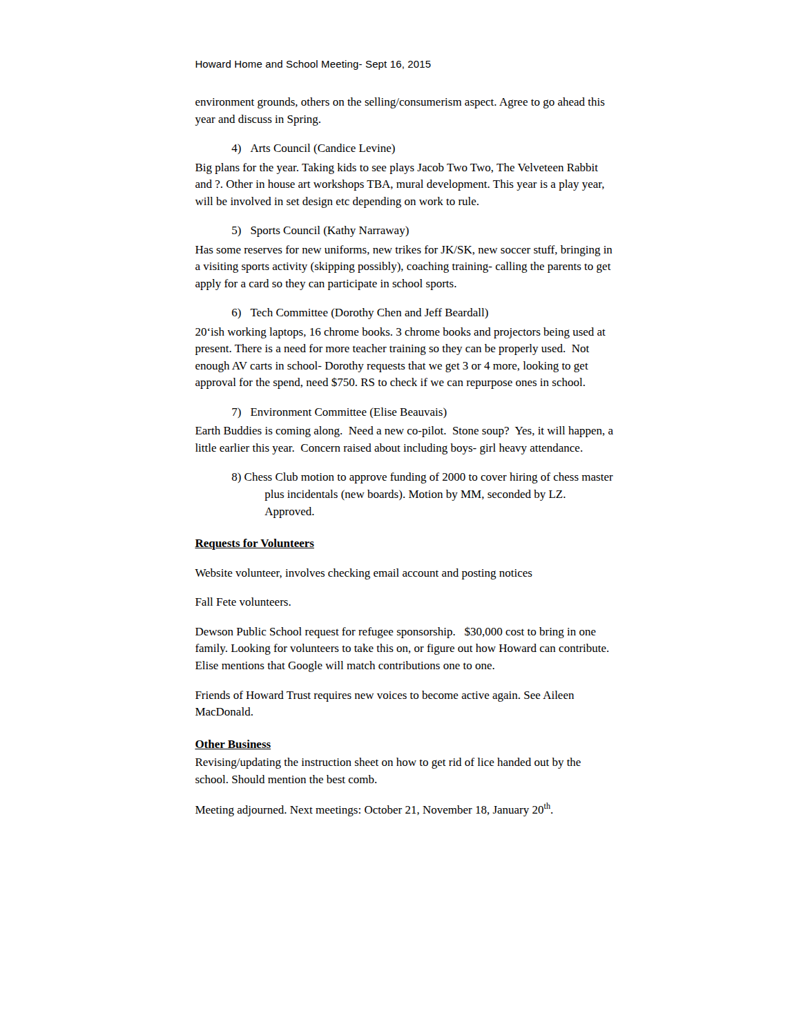Howard Home and School Meeting- Sept 16, 2015
environment grounds, others on the selling/consumerism aspect. Agree to go ahead this year and discuss in Spring.
4) Arts Council (Candice Levine)
Big plans for the year. Taking kids to see plays Jacob Two Two, The Velveteen Rabbit and ?. Other in house art workshops TBA, mural development. This year is a play year, will be involved in set design etc depending on work to rule.
5) Sports Council (Kathy Narraway)
Has some reserves for new uniforms, new trikes for JK/SK, new soccer stuff, bringing in a visiting sports activity (skipping possibly), coaching training- calling the parents to get apply for a card so they can participate in school sports.
6) Tech Committee (Dorothy Chen and Jeff Beardall)
20‘ish working laptops, 16 chrome books. 3 chrome books and projectors being used at present. There is a need for more teacher training so they can be properly used. Not enough AV carts in school- Dorothy requests that we get 3 or 4 more, looking to get approval for the spend, need $750. RS to check if we can repurpose ones in school.
7) Environment Committee (Elise Beauvais)
Earth Buddies is coming along. Need a new co-pilot. Stone soup? Yes, it will happen, a little earlier this year. Concern raised about including boys- girl heavy attendance.
8) Chess Club motion to approve funding of 2000 to cover hiring of chess master plus incidentals (new boards). Motion by MM, seconded by LZ. Approved.
Requests for Volunteers
Website volunteer, involves checking email account and posting notices
Fall Fete volunteers.
Dewson Public School request for refugee sponsorship. $30,000 cost to bring in one family. Looking for volunteers to take this on, or figure out how Howard can contribute. Elise mentions that Google will match contributions one to one.
Friends of Howard Trust requires new voices to become active again. See Aileen MacDonald.
Other Business
Revising/updating the instruction sheet on how to get rid of lice handed out by the school. Should mention the best comb.
Meeting adjourned. Next meetings: October 21, November 18, January 20th.